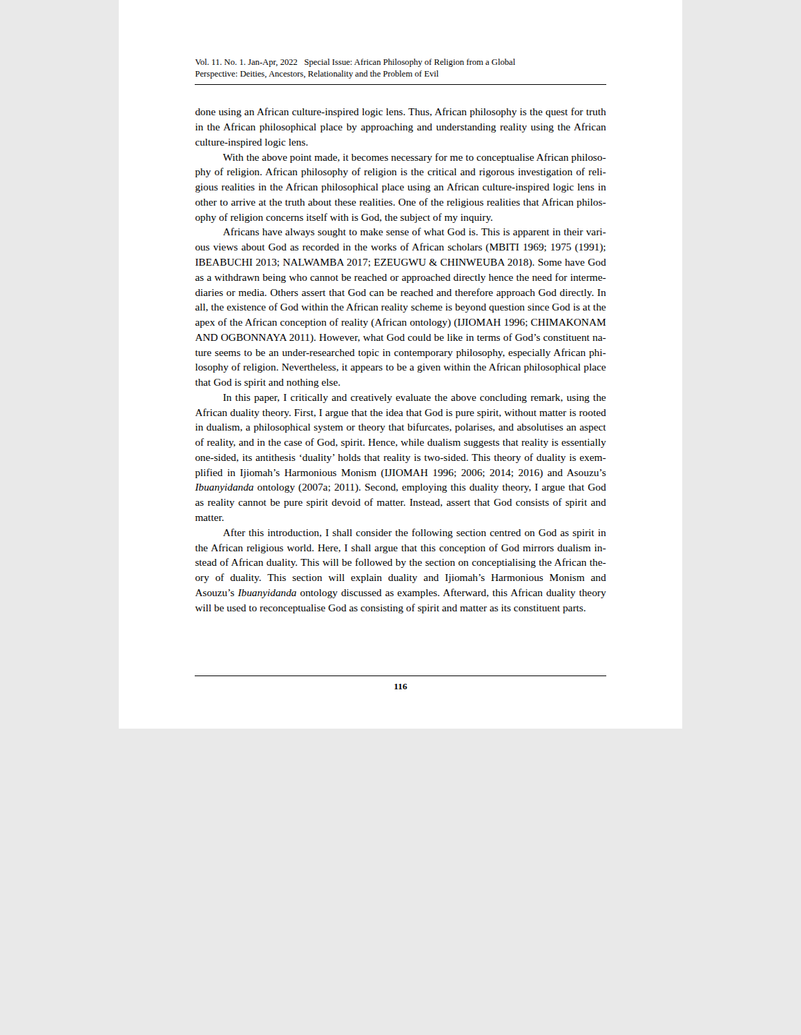Vol. 11. No. 1. Jan-Apr, 2022 Special Issue: African Philosophy of Religion from a Global
Perspective: Deities, Ancestors, Relationality and the Problem of Evil
done using an African culture-inspired logic lens. Thus, African philosophy is the quest for truth in the African philosophical place by approaching and understanding reality using the African culture-inspired logic lens.
With the above point made, it becomes necessary for me to conceptualise African philosophy of religion. African philosophy of religion is the critical and rigorous investigation of religious realities in the African philosophical place using an African culture-inspired logic lens in other to arrive at the truth about these realities. One of the religious realities that African philosophy of religion concerns itself with is God, the subject of my inquiry.
Africans have always sought to make sense of what God is. This is apparent in their various views about God as recorded in the works of African scholars (MBITI 1969; 1975 (1991); IBEABUCHI 2013; NALWAMBA 2017; EZEUGWU & CHINWEUBA 2018). Some have God as a withdrawn being who cannot be reached or approached directly hence the need for intermediaries or media. Others assert that God can be reached and therefore approach God directly. In all, the existence of God within the African reality scheme is beyond question since God is at the apex of the African conception of reality (African ontology) (IJIOMAH 1996; CHIMAKONAM AND OGBONNAYA 2011). However, what God could be like in terms of God’s constituent nature seems to be an under-researched topic in contemporary philosophy, especially African philosophy of religion. Nevertheless, it appears to be a given within the African philosophical place that God is spirit and nothing else.
In this paper, I critically and creatively evaluate the above concluding remark, using the African duality theory. First, I argue that the idea that God is pure spirit, without matter is rooted in dualism, a philosophical system or theory that bifurcates, polarises, and absolutises an aspect of reality, and in the case of God, spirit. Hence, while dualism suggests that reality is essentially one-sided, its antithesis ‘duality’ holds that reality is two-sided. This theory of duality is exemplified in Ijiomah’s Harmonious Monism (IJIOMAH 1996; 2006; 2014; 2016) and Asouzu’s Ibuanyidanda ontology (2007a; 2011). Second, employing this duality theory, I argue that God as reality cannot be pure spirit devoid of matter. Instead, assert that God consists of spirit and matter.
After this introduction, I shall consider the following section centred on God as spirit in the African religious world. Here, I shall argue that this conception of God mirrors dualism instead of African duality. This will be followed by the section on conceptialising the African theory of duality. This section will explain duality and Ijiomah’s Harmonious Monism and Asouzu’s Ibuanyidanda ontology discussed as examples. Afterward, this African duality theory will be used to reconceptualise God as consisting of spirit and matter as its constituent parts.
116